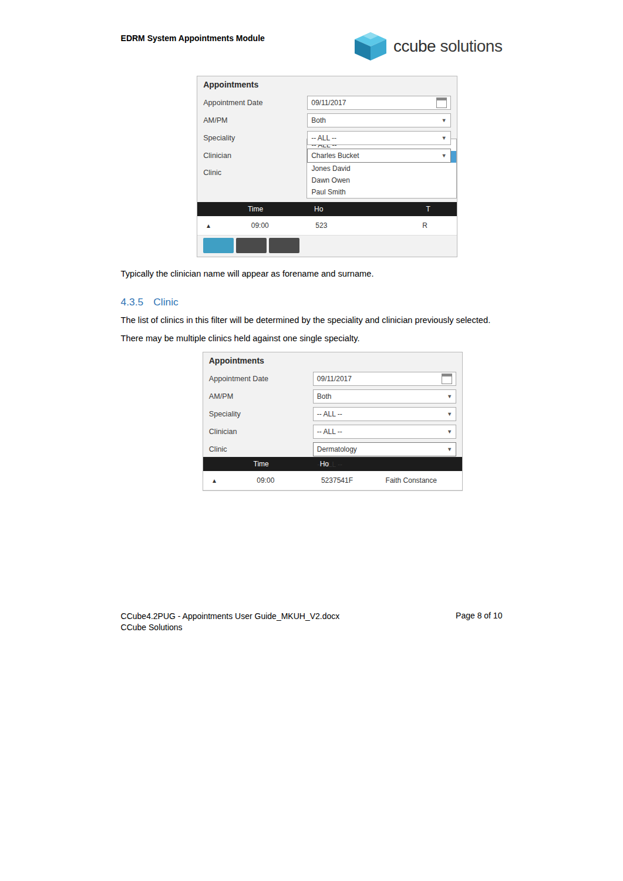EDRM System Appointments Module
ccube solutions
Appointments
Appointment Date
09/11/2017
AM/PM
Both▼
Speciality
-- ALL --▼
Clinician
Charles Bucket▼
Clinic
-- ALL --
Charles Bucket
Jones David
Dawn Owen
Paul Smith
Time
Ho
T
▴
09:00
523
R
Typically the clinician name will appear as forename and surname.
4.3.5 Clinic
The list of clinics in this filter will be determined by the speciality and clinician previously selected.
There may be multiple clinics held against one single specialty.
Appointments
Appointment Date
09/11/2017
AM/PM
Both▼
Speciality
-- ALL --▼
Clinician
-- ALL --▼
Clinic
Dermatology▼
-- ALL --
Dermatology
Time
Ho
▴
09:00
5237541F
Faith Constance
CCube4.2PUG - Appointments User Guide_MKUH_V2.docx
CCube Solutions
Page 8 of 10